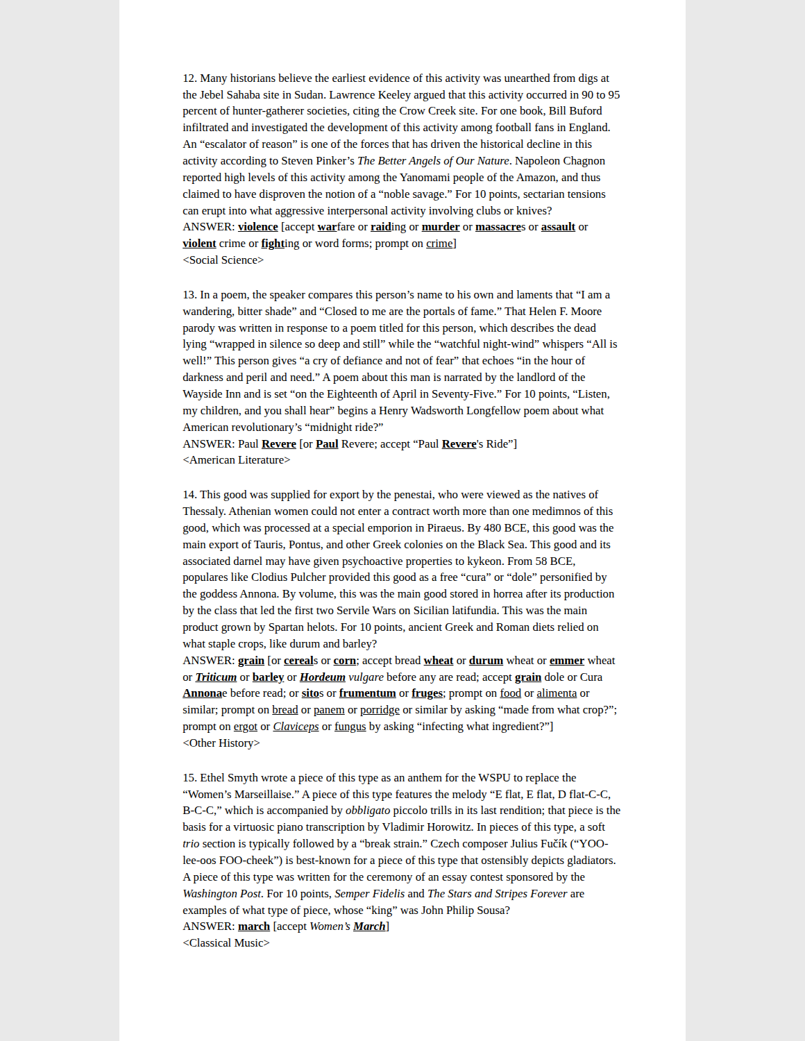12. Many historians believe the earliest evidence of this activity was unearthed from digs at the Jebel Sahaba site in Sudan. Lawrence Keeley argued that this activity occurred in 90 to 95 percent of hunter-gatherer societies, citing the Crow Creek site. For one book, Bill Buford infiltrated and investigated the development of this activity among football fans in England. An “escalator of reason” is one of the forces that has driven the historical decline in this activity according to Steven Pinker’s The Better Angels of Our Nature. Napoleon Chagnon reported high levels of this activity among the Yanomami people of the Amazon, and thus claimed to have disproven the notion of a “noble savage.” For 10 points, sectarian tensions can erupt into what aggressive interpersonal activity involving clubs or knives?
ANSWER: violence [accept warfare or raiding or murder or massacres or assault or violent crime or fighting or word forms; prompt on crime]
<Social Science>
13. In a poem, the speaker compares this person’s name to his own and laments that “I am a wandering, bitter shade” and “Closed to me are the portals of fame.” That Helen F. Moore parody was written in response to a poem titled for this person, which describes the dead lying “wrapped in silence so deep and still” while the “watchful night-wind” whispers “All is well!” This person gives “a cry of defiance and not of fear” that echoes “in the hour of darkness and peril and need.” A poem about this man is narrated by the landlord of the Wayside Inn and is set “on the Eighteenth of April in Seventy-Five.” For 10 points, “Listen, my children, and you shall hear” begins a Henry Wadsworth Longfellow poem about what American revolutionary’s “midnight ride?”
ANSWER: Paul Revere [or Paul Revere; accept “Paul Revere's Ride”]
<American Literature>
14. This good was supplied for export by the penestai, who were viewed as the natives of Thessaly. Athenian women could not enter a contract worth more than one medimnos of this good, which was processed at a special emporion in Piraeus. By 480 BCE, this good was the main export of Tauris, Pontus, and other Greek colonies on the Black Sea. This good and its associated darnel may have given psychoactive properties to kykeon. From 58 BCE, populares like Clodius Pulcher provided this good as a free “cura” or “dole” personified by the goddess Annona. By volume, this was the main good stored in horrea after its production by the class that led the first two Servile Wars on Sicilian latifundia. This was the main product grown by Spartan helots. For 10 points, ancient Greek and Roman diets relied on what staple crops, like durum and barley?
ANSWER: grain [or cereals or corn; accept bread wheat or durum wheat or emmer wheat or Triticum or barley or Hordeum vulgare before any are read; accept grain dole or Cura Annonae before read; or sitos or frumentum or fruges; prompt on food or alimenta or similar; prompt on bread or panem or porridge or similar by asking “made from what crop?”; prompt on ergot or Claviceps or fungus by asking “infecting what ingredient?”]
<Other History>
15. Ethel Smyth wrote a piece of this type as an anthem for the WSPU to replace the “Women’s Marseillaise.” A piece of this type features the melody “E flat, E flat, D flat-C-C, B-C-C,” which is accompanied by obbligato piccolo trills in its last rendition; that piece is the basis for a virtuosic piano transcription by Vladimir Horowitz. In pieces of this type, a soft trio section is typically followed by a “break strain.” Czech composer Julius Fučík (“YOO-lee-oos FOO-cheek”) is best-known for a piece of this type that ostensibly depicts gladiators. A piece of this type was written for the ceremony of an essay contest sponsored by the Washington Post. For 10 points, Semper Fidelis and The Stars and Stripes Forever are examples of what type of piece, whose “king” was John Philip Sousa?
ANSWER: march [accept Women’s March]
<Classical Music>